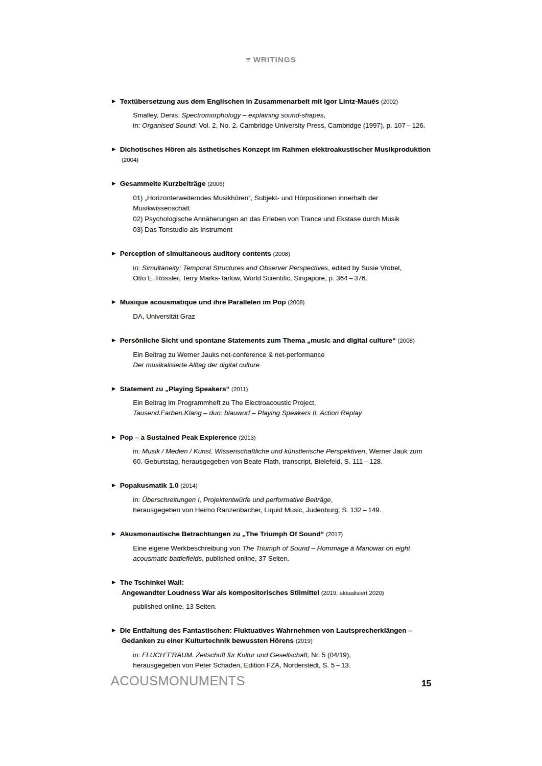≡WRITINGS
►Textübersetzung aus dem Englischen in Zusammenarbeit mit Igor Lintz-Maués (2002)
Smalley, Denis: Spectromorphology – explaining sound-shapes,
in: Organised Sound: Vol. 2, No. 2, Cambridge University Press, Cambridge (1997), p. 107 – 126.
►Dichotisches Hören als ästhetisches Konzept im Rahmen elektroakustischer Musikproduktion (2004)
►Gesammelte Kurzbeiträge (2006)
01) „Horizonterweiterndes Musikhören“, Subjekt- und Hörpositionen innerhalb der Musikwissenschaft
02) Psychologische Annäherungen an das Erleben von Trance und Ekstase durch Musik
03) Das Tonstudio als Instrument
►Perception of simultaneous auditory contents (2008)
in: Simultaneity: Temporal Structures and Observer Perspectives, edited by Susie Vrobel,
Otto E. Rössler, Terry Marks-Tarlow, World Scientific, Singapore, p. 364 – 376.
►Musique acousmatique und ihre Parallelen im Pop (2008)
DA, Universität Graz
►Persönliche Sicht und spontane Statements zum Thema „music and digital culture“ (2008)
Ein Beitrag zu Werner Jauks net-conference & net-performance
Der musikalisierte Alltag der digital culture
►Statement zu „Playing Speakers“ (2011)
Ein Beitrag im Programmheft zu The Electroacoustic Project,
Tausend.Farben.Klang – duo: blauwurf – Playing Speakers II, Action Replay
►Pop – a Sustained Peak Expierence (2013)
in: Musik / Medien / Kunst. Wissenschaftliche und künstlerische Perspektiven, Werner Jauk zum
60. Geburtstag, herausgegeben von Beate Flath, transcript, Bielefeld, S. 111 – 128.
►Popakusmatik 1.0 (2014)
in: Überschreitungen I, Projektentwürfe und performative Beiträge,
herausgegeben von Heimo Ranzenbacher, Liquid Music, Judenburg, S. 132 – 149.
►Akusmonautische Betrachtungen zu „The Triumph Of Sound“ (2017)
Eine eigene Werkbeschreibung von The Triumph of Sound – Hommage à Manowar on eight
acousmatic battlefields, published online, 37 Seiten.
►The Tschinkel Wall:Angewandter Loudness War als kompositorisches Stilmittel (2019, aktualisiert 2020)
published online, 13 Seiten.
►Die Entfaltung des Fantastischen: Fluktuatives Wahrnehmen von Lautsprecherklängen –Gedanken zu einer Kulturtechnik bewussten Hörens (2019)
in: FLUCH’T’RAUM. Zeitschrift für Kultur und Gesellschaft, Nr. 5 (04/19),
herausgegeben von Peter Schaden, Edition FZA, Norderstedt, S. 5 – 13.
ACOUSMONUMENTS
15